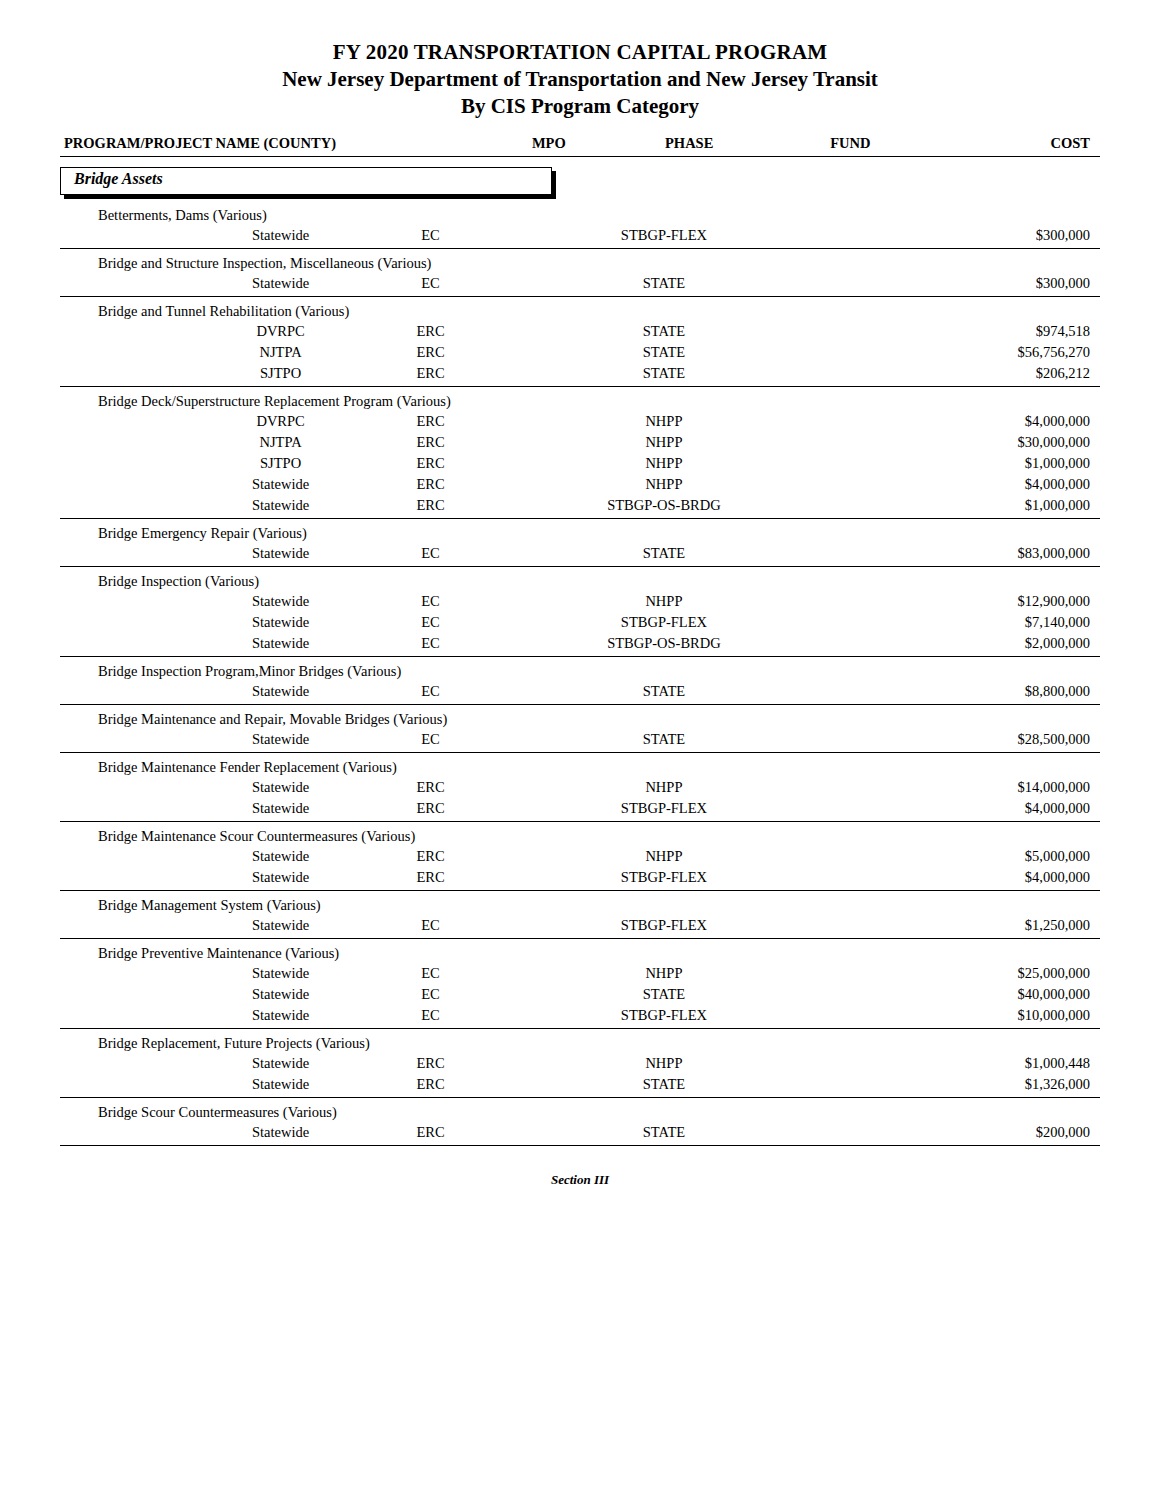FY 2020 TRANSPORTATION CAPITAL PROGRAM
New Jersey Department of Transportation and New Jersey Transit
By CIS Program Category
| PROGRAM/PROJECT NAME (COUNTY) | MPO | PHASE | FUND | COST |
| --- | --- | --- | --- | --- |
Bridge Assets
| Betterments, Dams (Various) |
| | Statewide | EC | STBGP-FLEX | $300,000 |
| Bridge and Structure Inspection, Miscellaneous (Various) |
| | Statewide | EC | STATE | $300,000 |
| Bridge and Tunnel Rehabilitation (Various) |
| | DVRPC | ERC | STATE | $974,518 |
| | NJTPA | ERC | STATE | $56,756,270 |
| | SJTPO | ERC | STATE | $206,212 |
| Bridge Deck/Superstructure Replacement Program (Various) |
| | DVRPC | ERC | NHPP | $4,000,000 |
| | NJTPA | ERC | NHPP | $30,000,000 |
| | SJTPO | ERC | NHPP | $1,000,000 |
| | Statewide | ERC | NHPP | $4,000,000 |
| | Statewide | ERC | STBGP-OS-BRDG | $1,000,000 |
| Bridge Emergency Repair (Various) |
| | Statewide | EC | STATE | $83,000,000 |
| Bridge Inspection (Various) |
| | Statewide | EC | NHPP | $12,900,000 |
| | Statewide | EC | STBGP-FLEX | $7,140,000 |
| | Statewide | EC | STBGP-OS-BRDG | $2,000,000 |
| Bridge Inspection Program,Minor Bridges (Various) |
| | Statewide | EC | STATE | $8,800,000 |
| Bridge Maintenance and Repair, Movable Bridges (Various) |
| | Statewide | EC | STATE | $28,500,000 |
| Bridge Maintenance Fender Replacement (Various) |
| | Statewide | ERC | NHPP | $14,000,000 |
| | Statewide | ERC | STBGP-FLEX | $4,000,000 |
| Bridge Maintenance Scour Countermeasures (Various) |
| | Statewide | ERC | NHPP | $5,000,000 |
| | Statewide | ERC | STBGP-FLEX | $4,000,000 |
| Bridge Management System (Various) |
| | Statewide | EC | STBGP-FLEX | $1,250,000 |
| Bridge Preventive Maintenance (Various) |
| | Statewide | EC | NHPP | $25,000,000 |
| | Statewide | EC | STATE | $40,000,000 |
| | Statewide | EC | STBGP-FLEX | $10,000,000 |
| Bridge Replacement, Future Projects (Various) |
| | Statewide | ERC | NHPP | $1,000,448 |
| | Statewide | ERC | STATE | $1,326,000 |
| Bridge Scour Countermeasures (Various) |
| | Statewide | ERC | STATE | $200,000 |
Section III